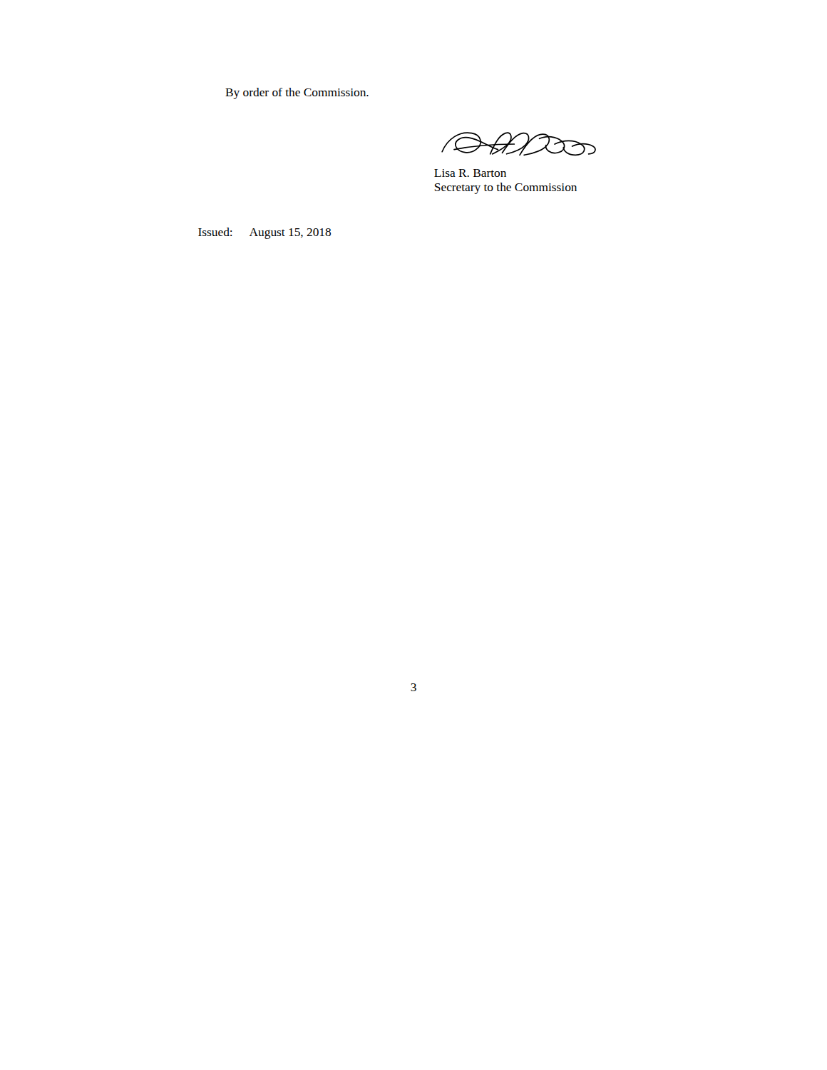By order of the Commission.
Lisa R. Barton
Secretary to the Commission
Issued: August 15, 2018
3